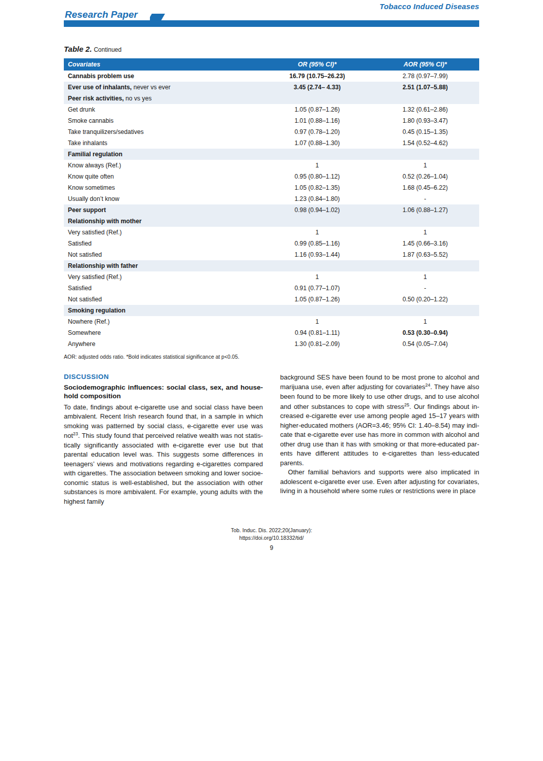Tobacco Induced Diseases
Research Paper
Table 2. Continued
| Covariates | OR (95% CI)* | AOR (95% CI)* |
| --- | --- | --- |
| Cannabis problem use | 16.79 (10.75–26.23) | 2.78 (0.97–7.99) |
| Ever use of inhalants, never vs ever | 3.45 (2.74– 4.33) | 2.51 (1.07–5.88) |
| Peer risk activities, no vs yes |
| Get drunk | 1.05 (0.87–1.26) | 1.32 (0.61–2.86) |
| Smoke cannabis | 1.01 (0.88–1.16) | 1.80 (0.93–3.47) |
| Take tranquilizers/sedatives | 0.97 (0.78–1.20) | 0.45 (0.15–1.35) |
| Take inhalants | 1.07 (0.88–1.30) | 1.54 (0.52–4.62) |
| Familial regulation |
| Know always (Ref.) | 1 | 1 |
| Know quite often | 0.95 (0.80–1.12) | 0.52 (0.26–1.04) |
| Know sometimes | 1.05 (0.82–1.35) | 1.68 (0.45–6.22) |
| Usually don’t know | 1.23 (0.84–1.80) | - |
| Peer support | 0.98 (0.94–1.02) | 1.06 (0.88–1.27) |
| Relationship with mother |
| Very satisfied (Ref.) | 1 | 1 |
| Satisfied | 0.99 (0.85–1.16) | 1.45 (0.66–3.16) |
| Not satisfied | 1.16 (0.93–1.44) | 1.87 (0.63–5.52) |
| Relationship with father |
| Very satisfied (Ref.) | 1 | 1 |
| Satisfied | 0.91 (0.77–1.07) | - |
| Not satisfied | 1.05 (0.87–1.26) | 0.50 (0.20–1.22) |
| Smoking regulation |
| Nowhere (Ref.) | 1 | 1 |
| Somewhere | 0.94 (0.81–1.11) | 0.53 (0.30–0.94) |
| Anywhere | 1.30 (0.81–2.09) | 0.54 (0.05–7.04) |
AOR: adjusted odds ratio. *Bold indicates statistical significance at p<0.05.
DISCUSSION
Sociodemographic influences: social class, sex, and household composition
To date, findings about e-cigarette use and social class have been ambivalent. Recent Irish research found that, in a sample in which smoking was patterned by social class, e-cigarette ever use was not23. This study found that perceived relative wealth was not statistically significantly associated with e-cigarette ever use but that parental education level was. This suggests some differences in teenagers’ views and motivations regarding e-cigarettes compared with cigarettes. The association between smoking and lower socioeconomic status is well-established, but the association with other substances is more ambivalent. For example, young adults with the highest family
background SES have been found to be most prone to alcohol and marijuana use, even after adjusting for covariates24. They have also been found to be more likely to use other drugs, and to use alcohol and other substances to cope with stress25. Our findings about increased e-cigarette ever use among people aged 15–17 years with higher-educated mothers (AOR=3.46; 95% CI: 1.40–8.54) may indicate that e-cigarette ever use has more in common with alcohol and other drug use than it has with smoking or that more-educated parents have different attitudes to e-cigarettes than less-educated parents.
Other familial behaviors and supports were also implicated in adolescent e-cigarette ever use. Even after adjusting for covariates, living in a household where some rules or restrictions were in place
Tob. Induc. Dis. 2022;20(January):
https://doi.org/10.18332/tid/
9